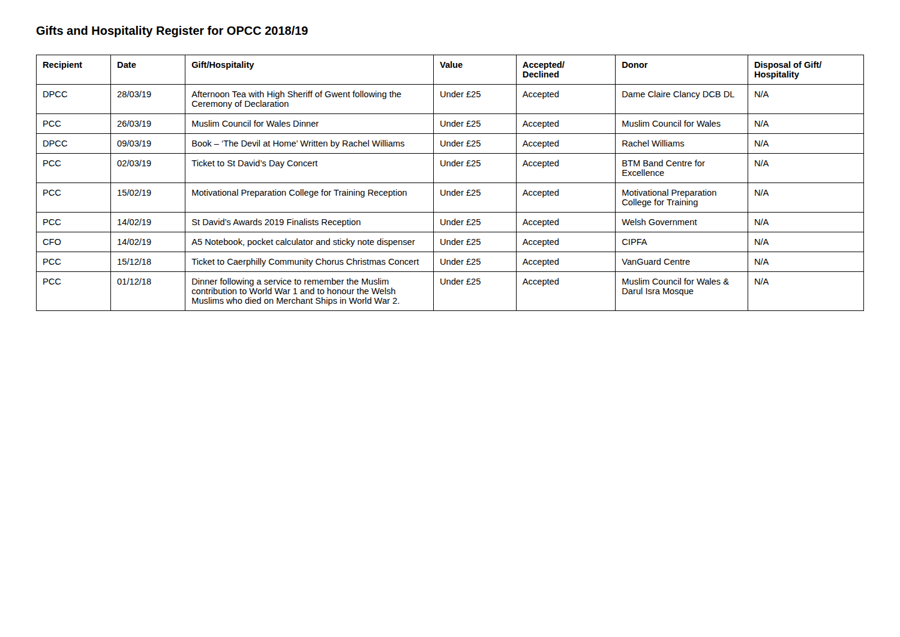Gifts and Hospitality Register for OPCC 2018/19
| Recipient | Date | Gift/Hospitality | Value | Accepted/ Declined | Donor | Disposal of Gift/ Hospitality |
| --- | --- | --- | --- | --- | --- | --- |
| DPCC | 28/03/19 | Afternoon Tea with High Sheriff of Gwent following the Ceremony of Declaration | Under £25 | Accepted | Dame Claire Clancy DCB DL | N/A |
| PCC | 26/03/19 | Muslim Council for Wales Dinner | Under £25 | Accepted | Muslim Council for Wales | N/A |
| DPCC | 09/03/19 | Book – ‘The Devil at Home’ Written by Rachel Williams | Under £25 | Accepted | Rachel Williams | N/A |
| PCC | 02/03/19 | Ticket to St David’s Day Concert | Under £25 | Accepted | BTM Band Centre for Excellence | N/A |
| PCC | 15/02/19 | Motivational Preparation College for Training Reception | Under £25 | Accepted | Motivational Preparation College for Training | N/A |
| PCC | 14/02/19 | St David’s Awards 2019 Finalists Reception | Under £25 | Accepted | Welsh Government | N/A |
| CFO | 14/02/19 | A5 Notebook, pocket calculator and sticky note dispenser | Under £25 | Accepted | CIPFA | N/A |
| PCC | 15/12/18 | Ticket to Caerphilly Community Chorus Christmas Concert | Under £25 | Accepted | VanGuard Centre | N/A |
| PCC | 01/12/18 | Dinner following a service to remember the Muslim contribution to World War 1 and to honour the Welsh Muslims who died on Merchant Ships in World War 2. | Under £25 | Accepted | Muslim Council for Wales & Darul Isra Mosque | N/A |